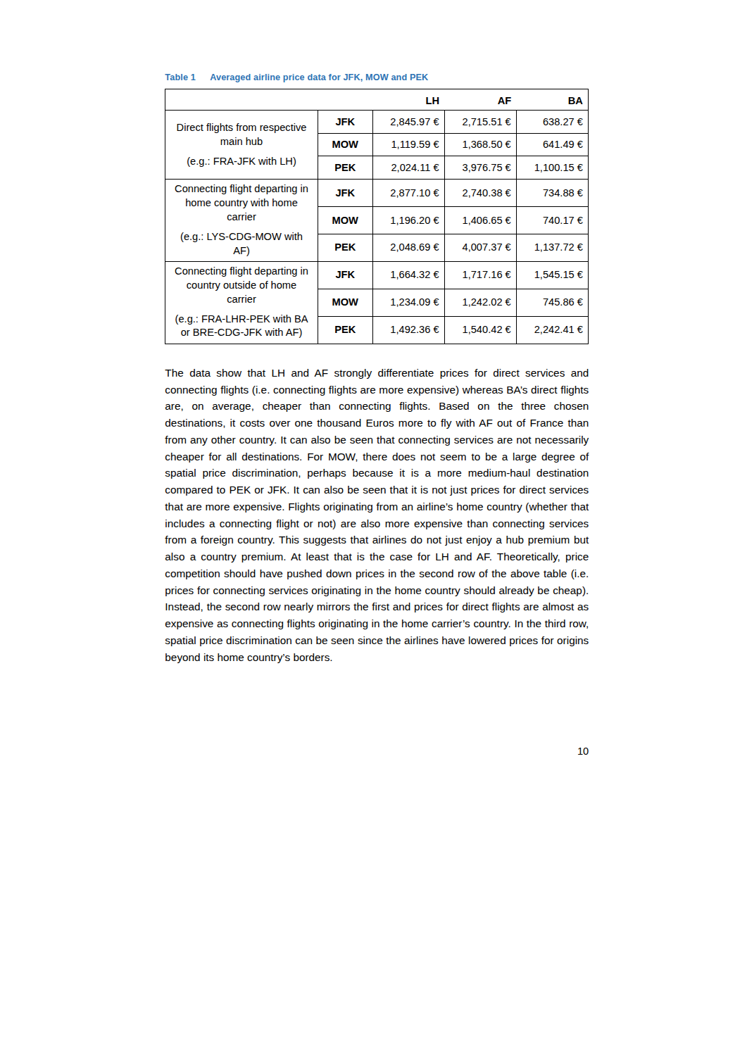Table 1 Averaged airline price data for JFK, MOW and PEK
| | | LH | AF | BA |
| --- | --- | --- | --- | --- |
| Direct flights from respective main hub (e.g.: FRA-JFK with LH) | JFK | 2,845.97 € | 2,715.51 € | 638.27 € |
| MOW | 1,119.59 € | 1,368.50 € | 641.49 € |
| PEK | 2,024.11 € | 3,976.75 € | 1,100.15 € |
| Connecting flight departing in home country with home carrier (e.g.: LYS-CDG-MOW with AF) | JFK | 2,877.10 € | 2,740.38 € | 734.88 € |
| MOW | 1,196.20 € | 1,406.65 € | 740.17 € |
| PEK | 2,048.69 € | 4,007.37 € | 1,137.72 € |
| Connecting flight departing in country outside of home carrier (e.g.: FRA-LHR-PEK with BA or BRE-CDG-JFK with AF) | JFK | 1,664.32 € | 1,717.16 € | 1,545.15 € |
| MOW | 1,234.09 € | 1,242.02 € | 745.86 € |
| PEK | 1,492.36 € | 1,540.42 € | 2,242.41 € |
The data show that LH and AF strongly differentiate prices for direct services and connecting flights (i.e. connecting flights are more expensive) whereas BA’s direct flights are, on average, cheaper than connecting flights. Based on the three chosen destinations, it costs over one thousand Euros more to fly with AF out of France than from any other country. It can also be seen that connecting services are not necessarily cheaper for all destinations. For MOW, there does not seem to be a large degree of spatial price discrimination, perhaps because it is a more medium-haul destination compared to PEK or JFK. It can also be seen that it is not just prices for direct services that are more expensive. Flights originating from an airline’s home country (whether that includes a connecting flight or not) are also more expensive than connecting services from a foreign country. This suggests that airlines do not just enjoy a hub premium but also a country premium. At least that is the case for LH and AF. Theoretically, price competition should have pushed down prices in the second row of the above table (i.e. prices for connecting services originating in the home country should already be cheap). Instead, the second row nearly mirrors the first and prices for direct flights are almost as expensive as connecting flights originating in the home carrier’s country. In the third row, spatial price discrimination can be seen since the airlines have lowered prices for origins beyond its home country’s borders.
10